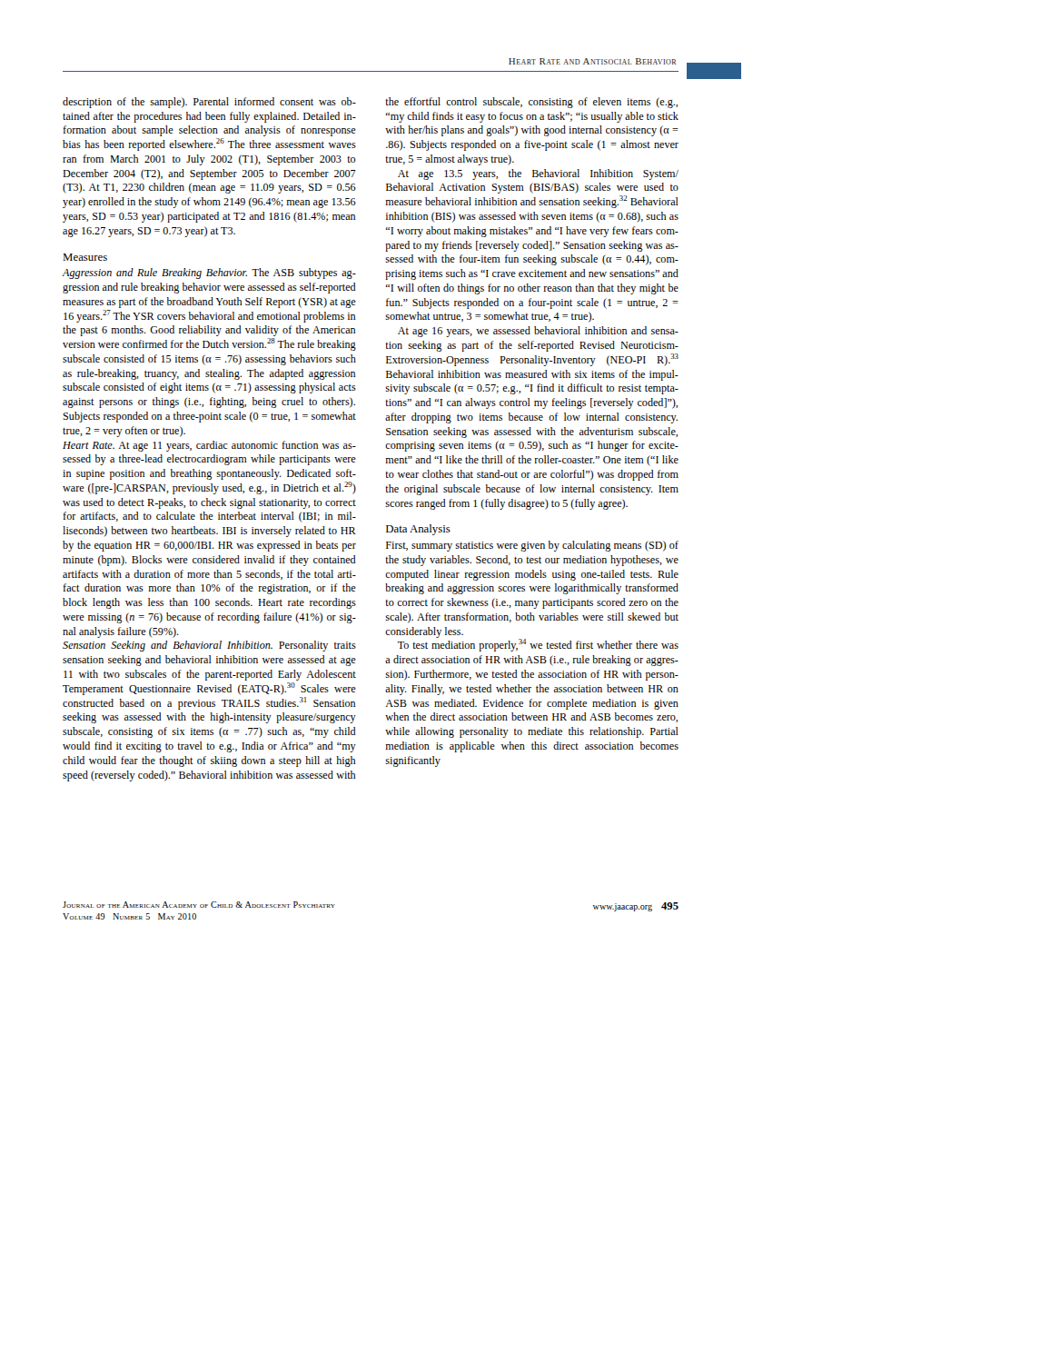Heart Rate and Antisocial Behavior
description of the sample). Parental informed consent was obtained after the procedures had been fully explained. Detailed information about sample selection and analysis of nonresponse bias has been reported elsewhere.26 The three assessment waves ran from March 2001 to July 2002 (T1), September 2003 to December 2004 (T2), and September 2005 to December 2007 (T3). At T1, 2230 children (mean age = 11.09 years, SD = 0.56 year) enrolled in the study of whom 2149 (96.4%; mean age 13.56 years, SD = 0.53 year) participated at T2 and 1816 (81.4%; mean age 16.27 years, SD = 0.73 year) at T3.
Measures
Aggression and Rule Breaking Behavior. The ASB subtypes aggression and rule breaking behavior were assessed as self-reported measures as part of the broadband Youth Self Report (YSR) at age 16 years.27 The YSR covers behavioral and emotional problems in the past 6 months. Good reliability and validity of the American version were confirmed for the Dutch version.28 The rule breaking subscale consisted of 15 items (α = .76) assessing behaviors such as rule-breaking, truancy, and stealing. The adapted aggression subscale consisted of eight items (α = .71) assessing physical acts against persons or things (i.e., fighting, being cruel to others). Subjects responded on a three-point scale (0 = true, 1 = somewhat true, 2 = very often or true).
Heart Rate. At age 11 years, cardiac autonomic function was assessed by a three-lead electrocardiogram while participants were in supine position and breathing spontaneously. Dedicated software ([pre-]CARSPAN, previously used, e.g., in Dietrich et al.29) was used to detect R-peaks, to check signal stationarity, to correct for artifacts, and to calculate the interbeat interval (IBI; in milliseconds) between two heartbeats. IBI is inversely related to HR by the equation HR = 60,000/IBI. HR was expressed in beats per minute (bpm). Blocks were considered invalid if they contained artifacts with a duration of more than 5 seconds, if the total artifact duration was more than 10% of the registration, or if the block length was less than 100 seconds. Heart rate recordings were missing (n = 76) because of recording failure (41%) or signal analysis failure (59%).
Sensation Seeking and Behavioral Inhibition. Personality traits sensation seeking and behavioral inhibition were assessed at age 11 with two subscales of the parent-reported Early Adolescent Temperament Questionnaire Revised (EATQ-R).30 Scales were constructed based on a previous TRAILS studies.31 Sensation seeking was assessed with the high-intensity pleasure/surgency subscale, consisting of six items (α = .77) such as, “my child would find it exciting to travel to e.g., India or Africa” and “my child would fear the thought of skiing down a steep hill at high speed (reversely coded).” Behavioral inhibition was assessed with the effortful control subscale, consisting of eleven items (e.g., “my child finds it easy to focus on a task”; “is usually able to stick with her/his plans and goals”) with good internal consistency (α = .86). Subjects responded on a five-point scale (1 = almost never true, 5 = almost always true).
At age 13.5 years, the Behavioral Inhibition System/ Behavioral Activation System (BIS/BAS) scales were used to measure behavioral inhibition and sensation seeking.32 Behavioral inhibition (BIS) was assessed with seven items (α = 0.68), such as “I worry about making mistakes” and “I have very few fears compared to my friends [reversely coded].” Sensation seeking was assessed with the four-item fun seeking subscale (α = 0.44), comprising items such as “I crave excitement and new sensations” and “I will often do things for no other reason than that they might be fun.” Subjects responded on a four-point scale (1 = untrue, 2 = somewhat untrue, 3 = somewhat true, 4 = true).
At age 16 years, we assessed behavioral inhibition and sensation seeking as part of the self-reported Revised Neuroticism-Extroversion-Openness Personality-Inventory (NEO-PI R).33 Behavioral inhibition was measured with six items of the impulsivity subscale (α = 0.57; e.g., “I find it difficult to resist temptations” and “I can always control my feelings [reversely coded]”), after dropping two items because of low internal consistency. Sensation seeking was assessed with the adventurism subscale, comprising seven items (α = 0.59), such as “I hunger for excitement” and “I like the thrill of the roller-coaster.” One item (“I like to wear clothes that stand-out or are colorful”) was dropped from the original subscale because of low internal consistency. Item scores ranged from 1 (fully disagree) to 5 (fully agree).
Data Analysis
First, summary statistics were given by calculating means (SD) of the study variables. Second, to test our mediation hypotheses, we computed linear regression models using one-tailed tests. Rule breaking and aggression scores were logarithmically transformed to correct for skewness (i.e., many participants scored zero on the scale). After transformation, both variables were still skewed but considerably less.
To test mediation properly,34 we tested first whether there was a direct association of HR with ASB (i.e., rule breaking or aggression). Furthermore, we tested the association of HR with personality. Finally, we tested whether the association between HR on ASB was mediated. Evidence for complete mediation is given when the direct association between HR and ASB becomes zero, while allowing personality to mediate this relationship. Partial mediation is applicable when this direct association becomes significantly
Journal of the American Academy of Child & Adolescent Psychiatry
Volume 49 Number 5 May 2010
www.jaacap.org 495